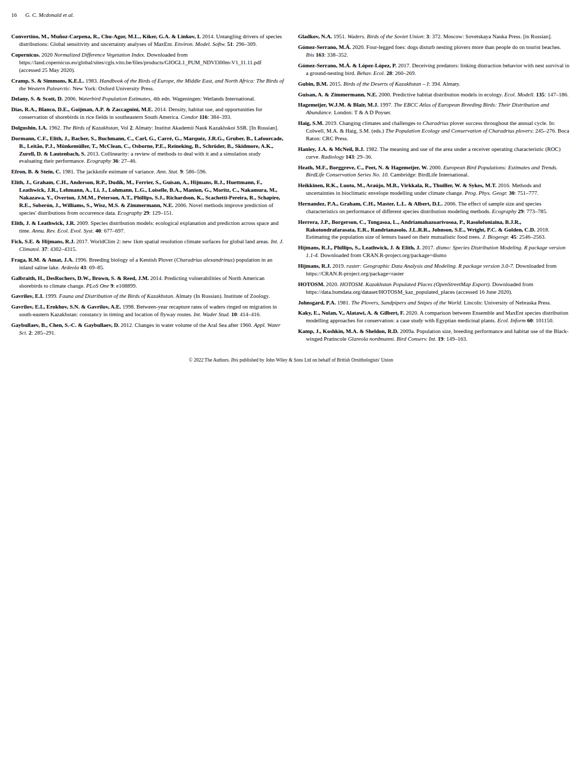16 G. C. Mcdonald et al.
Convertino, M., Muñoz-Carpena, R., Chu-Agor, M.L., Kiker, G.A. & Linkov, I. 2014. Untangling drivers of species distributions: Global sensitivity and uncertainty analyses of MaxEnt. Environ. Model. Softw. 51: 296–309.
Copernicus. 2020 Normalized Difference Vegetation Index. Downloaded from https://land.copernicus.eu/global/sites/cgls.vito.be/files/products/GIOGL1_PUM_NDVI300m-V1_I1.11.pdf (accessed 25 May 2020).
Cramp, S. & Simmons, K.E.L. 1983. Handbook of the Birds of Europe, the Middle East, and North Africa: The Birds of the Western Palearctic. New York: Oxford University Press.
Delany, S. & Scott, D. 2006. Waterbird Population Estimates, 4th edn. Wageningen: Wetlands International.
Dias, R.A., Blanco, D.E., Goijman, A.P. & Zaccagnini, M.E. 2014. Density, habitat use, and opportunities for conservation of shorebirds in rice fields in southeastern South America. Condor 116: 384–393.
Dolgushin, I.A. 1962. The Birds of Kazakhstan, Vol 2. Almaty: Institut Akademii Nauk Kazakhskoi SSR. [In Russian].
Dormann, C.F., Elith, J., Bacher, S., Buchmann, C., Carl, G., Carré, G., Marquéz, J.R.G., Gruber, B., Lafourcade, B., Leitão, P.J., Münkemüller, T., McClean, C., Osborne, P.E., Reineking, B., Schröder, B., Skidmore, A.K., Zurell, D. & Lautenbach, S. 2013. Collinearity: a review of methods to deal with it and a simulation study evaluating their performance. Ecography 36: 27–46.
Efron, B. & Stein, C. 1981. The jackknife estimate of variance. Ann. Stat. 9: 586–596.
Elith, J., Graham, C.H., Anderson, R.P., Dudík, M., Ferrier, S., Guisan, A., Hijmans, R.J., Huettmann, F., Leathwick, J.R., Lehmann, A., Li, J., Lohmann, L.G., Loiselle, B.A., Manion, G., Moritz, C., Nakamura, M., Nakazawa, Y., Overton, J.M.M., Peterson, A.T., Phillips, S.J., Richardson, K., Scachetti-Pereira, R., Schapire, R.E., Soberón, J., Williams, S., Wisz, M.S. & Zimmermann, N.E. 2006. Novel methods improve prediction of species' distributions from occurrence data. Ecography 29: 129–151.
Elith, J. & Leathwick, J.R. 2009. Species distribution models: ecological explanation and prediction across space and time. Annu. Rev. Ecol. Evol. Syst. 40: 677–697.
Fick, S.E. & Hijmans, R.J. 2017. WorldClim 2: new 1km spatial resolution climate surfaces for global land areas. Int. J. Climatol. 37: 4302–4315.
Fraga, R.M. & Amat, J.A. 1996. Breeding biology of a Kentish Plover (Charadrius alexandrinus) population in an inland saline lake. Ardeola 43: 69–85.
Galbraith, H., DesRochers, D.W., Brown, S. & Reed, J.M. 2014. Predicting vulnerabilities of North American shorebirds to climate change. PLoS One 9: e108899.
Gavrilov, E.I. 1999. Fauna and Distribution of the Birds of Kazakhstan. Almaty (In Russian). Institute of Zoology.
Gavrilov, E.I., Erokhov, S.N. & Gavrilov, A.E. 1998. Between-year recapture rates of waders ringed on migration in south-eastern Kazakhstan: constancy in timing and location of flyway routes. Int. Wader Stud. 10: 414–416.
Gaybullaev, B., Chen, S.-C. & Gaybullaev, D. 2012. Changes in water volume of the Aral Sea after 1960. Appl. Water Sci. 2: 285–291.
Gladkov, N.A. 1951. Waders. Birds of the Soviet Union: 3: 372. Moscow: Sovetskaya Nauka Press. [in Russian].
Gómez-Serrano, M.Á. 2020. Four-legged foes: dogs disturb nesting plovers more than people do on tourist beaches. Ibis 163: 338–352.
Gómez-Serrano, M.Á. & López-López, P. 2017. Deceiving predators: linking distraction behavior with nest survival in a ground-nesting bird. Behav. Ecol. 28: 260–269.
Gubin, B.M. 2015. Birds of the Deserts of Kazakhstan – I: 394. Almaty.
Guisan, A. & Zimmermann, N.E. 2000. Predictive habitat distribution models in ecology. Ecol. Modell. 135: 147–186.
Hagemeijer, W.J.M. & Blair, M.J. 1997. The EBCC Atlas of European Breeding Birds: Their Distribution and Abundance. London: T & A D Poyser.
Haig, S.M. 2019. Changing climates and challenges to Charadrius plover success throughout the annual cycle. In: Colwell, M.A. & Haig, S.M. (eds.) The Population Ecology and Conservation of Charadrius plovers: 245–276. Boca Raton: CRC Press.
Hanley, J.A. & McNeil, B.J. 1982. The meaning and use of the area under a receiver operating characteristic (ROC) curve. Radiology 143: 29–36.
Heath, M.F., Borggreve, C., Peet, N. & Hagemeijer, W. 2000. European Bird Populations: Estimates and Trends. BirdLife Conservation Series No. 10. Cambridge: BirdLife International.
Heikkinen, R.K., Luoto, M., Araújo, M.B., Virkkala, R., Thuiller, W. & Sykes, M.T. 2016. Methods and uncertainties in bioclimatic envelope modelling under climate change. Prog. Phys. Geogr. 30: 751–777.
Hernandez, P.A., Graham, C.H., Master, L.L. & Albert, D.L. 2006. The effect of sample size and species characteristics on performance of different species distribution modeling methods. Ecography 29: 773–785.
Herrera, J.P., Borgerson, C., Tongasoa, L., Andriamahazoarivosoa, P., Rasolofoniaina, B.J.R., Rakotondrafarasata, E.R., Randrianasolo, J.L.R.R., Johnson, S.E., Wright, P.C. & Golden, C.D. 2018. Estimating the population size of lemurs based on their mutualistic food trees. J. Biogeogr. 45: 2546–2563.
Hijmans, R.J., Phillips, S., Leathwick, J. & Elith, J. 2017. dismo: Species Distribution Modeling. R package version 1.1-4. Downloaded from CRAN.R-project.org/package=dismo
Hijmans, R.J. 2019. raster: Geographic Data Analysis and Modeling. R package version 3.0-7. Downloaded from https://CRAN.R-project.org/package=raster
HOTOSM. 2020. HOTOSM. Kazakhstan Populated Places (OpenStreetMap Export). Downloaded from https://data.humdata.org/dataset/HOTOSM_kaz_populated_places (accessed 16 June 2020).
Johnsgard, P.A. 1981. The Plovers, Sandpipers and Snipes of the World. Lincoln: University of Nebraska Press.
Kaky, E., Nolan, V., Alatawi, A. & Gilbert, F. 2020. A comparison between Ensemble and MaxEnt species distribution modelling approaches for conservation: a case study with Egyptian medicinal plants. Ecol. Inform 60: 101150.
Kamp, J., Koshkin, M.A. & Sheldon, R.D. 2009a. Population size, breeding performance and habitat use of the Black-winged Pratincole Glareola nordmanni. Bird Conserv. Int. 19: 149–163.
© 2022 The Authors. Ibis published by John Wiley & Sons Ltd on behalf of British Ornithologists' Union